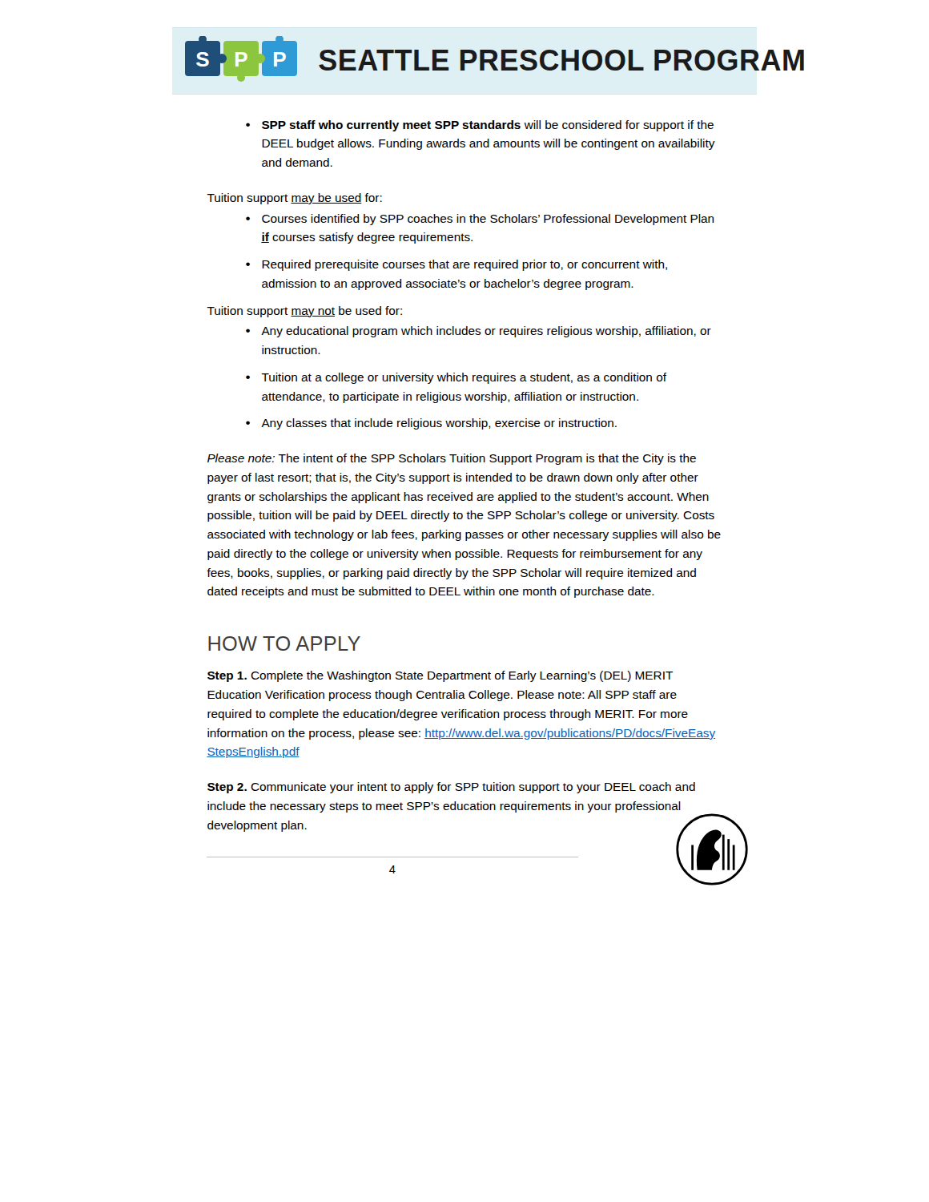S P P
SEATTLE PRESCHOOL PROGRAM
SPP staff who currently meet SPP standards will be considered for support if the DEEL budget allows. Funding awards and amounts will be contingent on availability and demand.
Tuition support may be used for:
Courses identified by SPP coaches in the Scholars’ Professional Development Plan if courses satisfy degree requirements.
Required prerequisite courses that are required prior to, or concurrent with, admission to an approved associate’s or bachelor’s degree program.
Tuition support may not be used for:
Any educational program which includes or requires religious worship, affiliation, or instruction.
Tuition at a college or university which requires a student, as a condition of attendance, to participate in religious worship, affiliation or instruction.
Any classes that include religious worship, exercise or instruction.
Please note: The intent of the SPP Scholars Tuition Support Program is that the City is the payer of last resort; that is, the City’s support is intended to be drawn down only after other grants or scholarships the applicant has received are applied to the student’s account. When possible, tuition will be paid by DEEL directly to the SPP Scholar’s college or university. Costs associated with technology or lab fees, parking passes or other necessary supplies will also be paid directly to the college or university when possible. Requests for reimbursement for any fees, books, supplies, or parking paid directly by the SPP Scholar will require itemized and dated receipts and must be submitted to DEEL within one month of purchase date.
HOW TO APPLY
Step 1. Complete the Washington State Department of Early Learning’s (DEL) MERIT Education Verification process though Centralia College. Please note: All SPP staff are required to complete the education/degree verification process through MERIT. For more information on the process, please see: http://www.del.wa.gov/publications/PD/docs/FiveEasyStepsEnglish.pdf
Step 2. Communicate your intent to apply for SPP tuition support to your DEEL coach and include the necessary steps to meet SPP’s education requirements in your professional development plan.
4